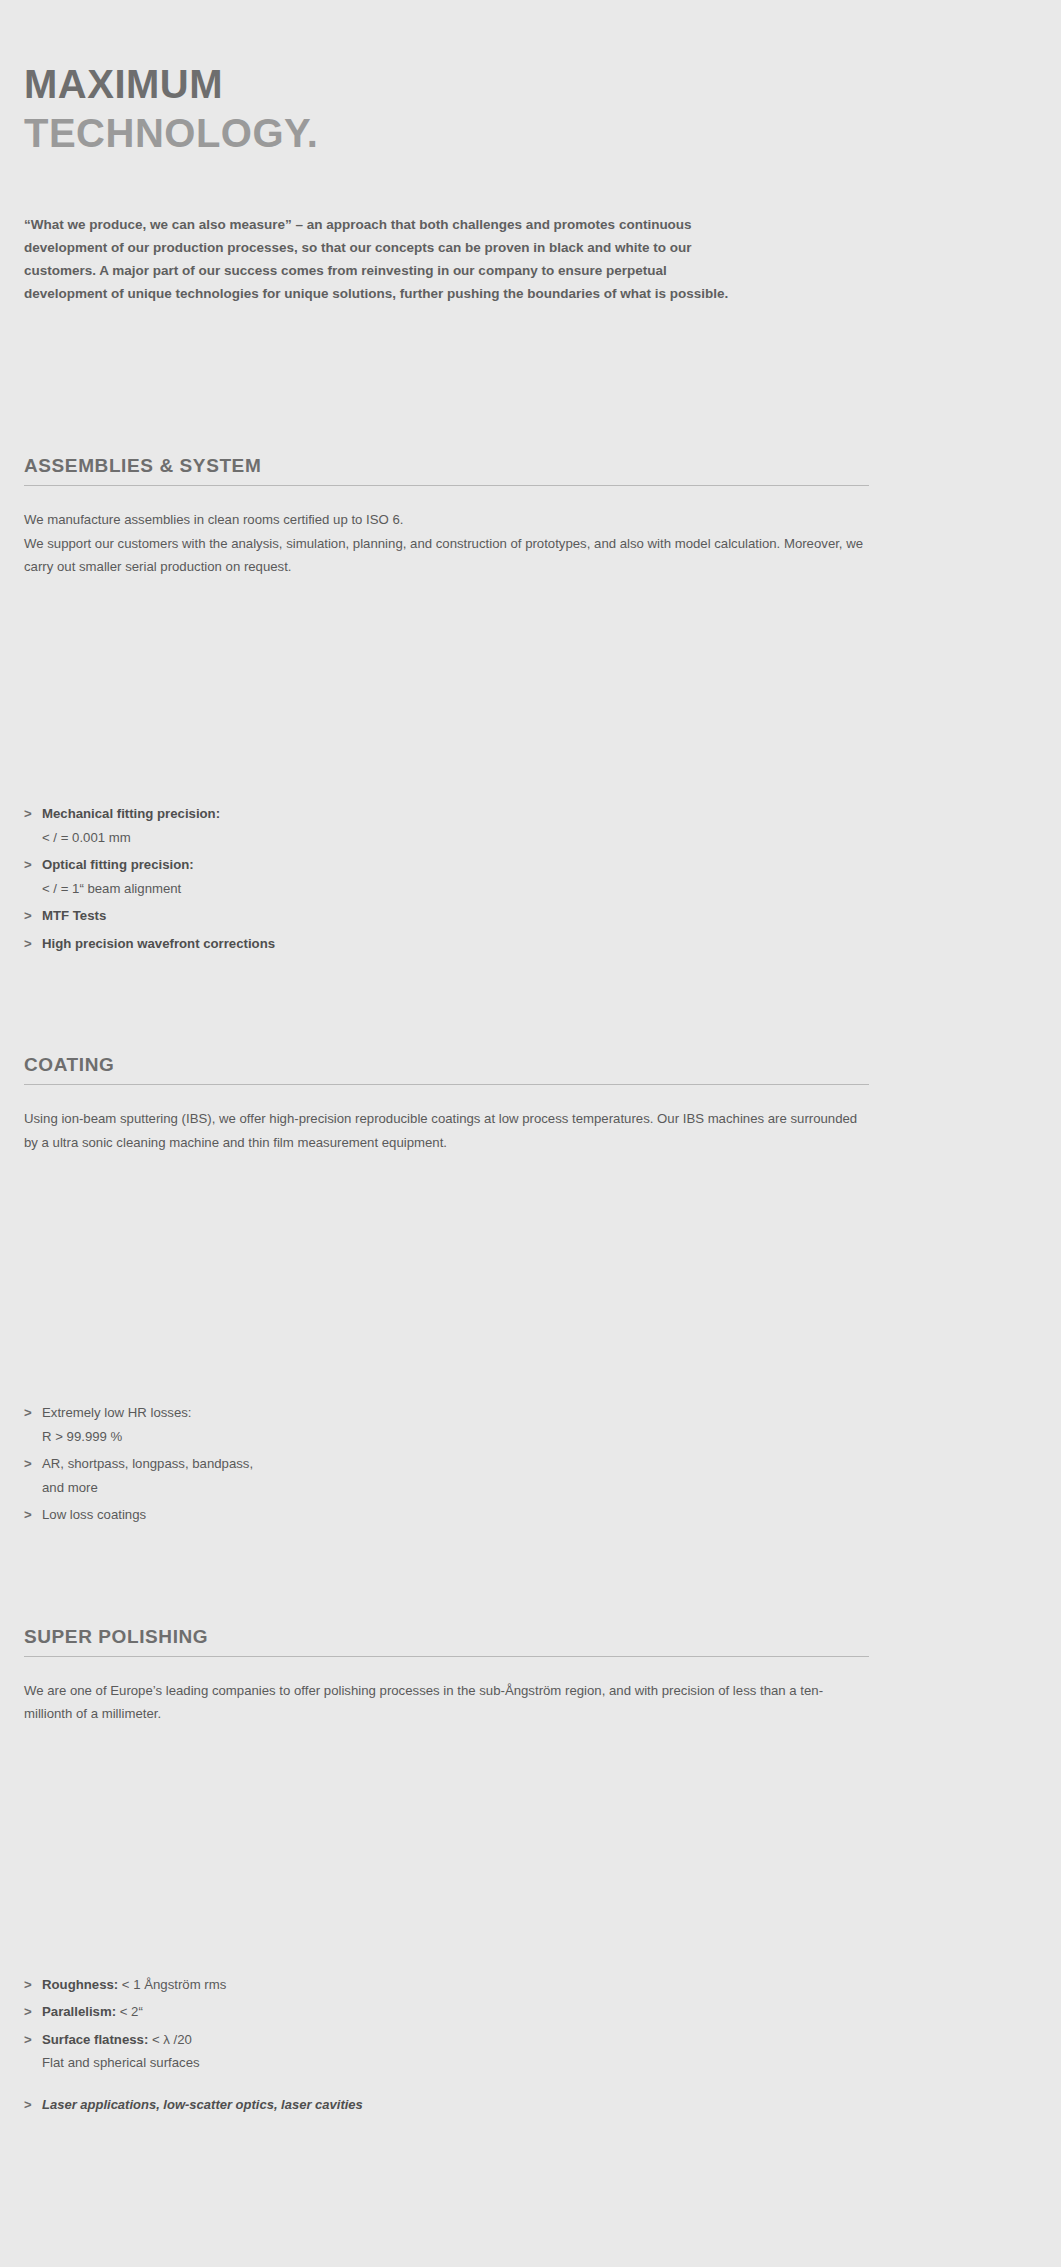MAXIMUM TECHNOLOGY.
“What we produce, we can also measure” – an approach that both challenges and promotes continuous development of our production processes, so that our concepts can be proven in black and white to our customers. A major part of our success comes from reinvesting in our company to ensure perpetual development of unique technologies for unique solutions, further pushing the boundaries of what is possible.
ASSEMBLIES & SYSTEM
We manufacture assemblies in clean rooms certified up to ISO 6.
We support our customers with the analysis, simulation, planning, and construction of prototypes, and also with model calculation. Moreover, we carry out smaller serial production on request.
Mechanical fitting precision: < / = 0.001 mm
Optical fitting precision: < / = 1“ beam alignment
MTF Tests
High precision wavefront corrections
COATING
Using ion-beam sputtering (IBS), we offer high-precision reproducible coatings at low process temperatures. Our IBS machines are surrounded by a ultra sonic cleaning machine and thin film measurement equipment.
Extremely low HR losses: R > 99.999 %
AR, shortpass, longpass, bandpass, and more
Low loss coatings
SUPER POLISHING
We are one of Europe’s leading companies to offer polishing processes in the sub-Ångström region, and with precision of less than a ten-millionth of a millimeter.
Roughness: < 1 Ångström rms
Parallelism: < 2“
Surface flatness: < λ /20 Flat and spherical surfaces
Laser applications, low-scatter optics, laser cavities